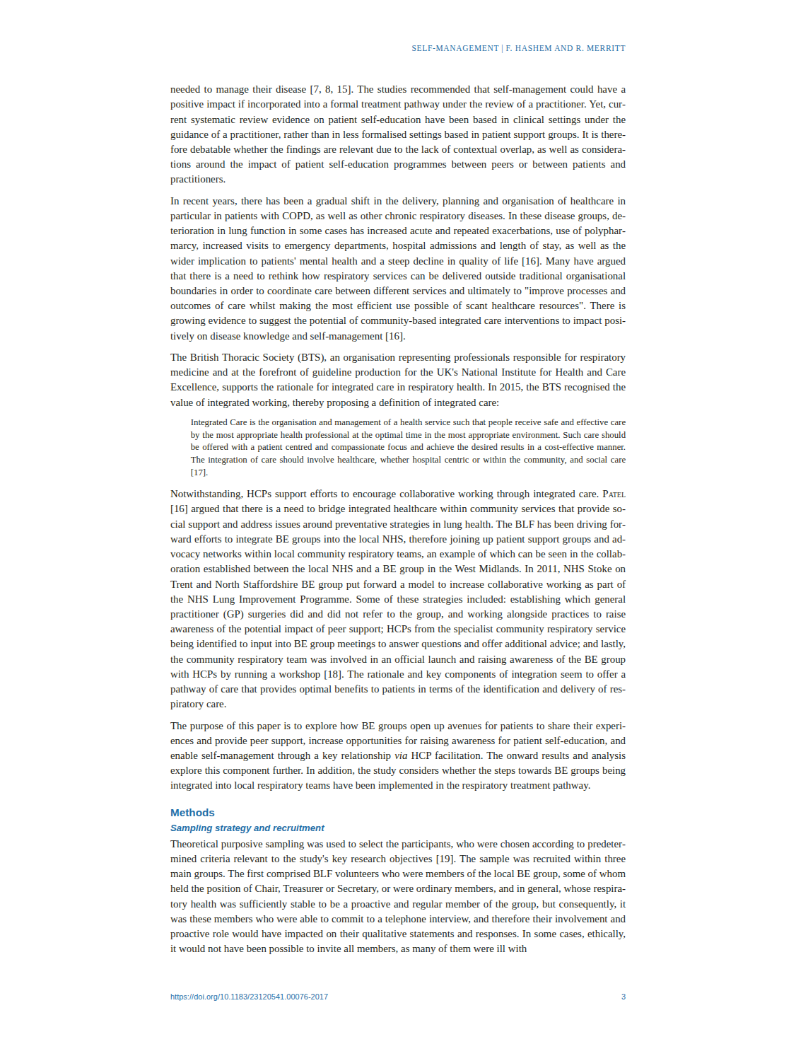SELF-MANAGEMENT|F. HASHEM AND R. MERRITT
needed to manage their disease [7, 8, 15]. The studies recommended that self-management could have a positive impact if incorporated into a formal treatment pathway under the review of a practitioner. Yet, current systematic review evidence on patient self-education have been based in clinical settings under the guidance of a practitioner, rather than in less formalised settings based in patient support groups. It is therefore debatable whether the findings are relevant due to the lack of contextual overlap, as well as considerations around the impact of patient self-education programmes between peers or between patients and practitioners.
In recent years, there has been a gradual shift in the delivery, planning and organisation of healthcare in particular in patients with COPD, as well as other chronic respiratory diseases. In these disease groups, deterioration in lung function in some cases has increased acute and repeated exacerbations, use of polypharmarcy, increased visits to emergency departments, hospital admissions and length of stay, as well as the wider implication to patients' mental health and a steep decline in quality of life [16]. Many have argued that there is a need to rethink how respiratory services can be delivered outside traditional organisational boundaries in order to coordinate care between different services and ultimately to "improve processes and outcomes of care whilst making the most efficient use possible of scant healthcare resources". There is growing evidence to suggest the potential of community-based integrated care interventions to impact positively on disease knowledge and self-management [16].
The British Thoracic Society (BTS), an organisation representing professionals responsible for respiratory medicine and at the forefront of guideline production for the UK's National Institute for Health and Care Excellence, supports the rationale for integrated care in respiratory health. In 2015, the BTS recognised the value of integrated working, thereby proposing a definition of integrated care:
Integrated Care is the organisation and management of a health service such that people receive safe and effective care by the most appropriate health professional at the optimal time in the most appropriate environment. Such care should be offered with a patient centred and compassionate focus and achieve the desired results in a cost-effective manner. The integration of care should involve healthcare, whether hospital centric or within the community, and social care [17].
Notwithstanding, HCPs support efforts to encourage collaborative working through integrated care. Patel [16] argued that there is a need to bridge integrated healthcare within community services that provide social support and address issues around preventative strategies in lung health. The BLF has been driving forward efforts to integrate BE groups into the local NHS, therefore joining up patient support groups and advocacy networks within local community respiratory teams, an example of which can be seen in the collaboration established between the local NHS and a BE group in the West Midlands. In 2011, NHS Stoke on Trent and North Staffordshire BE group put forward a model to increase collaborative working as part of the NHS Lung Improvement Programme. Some of these strategies included: establishing which general practitioner (GP) surgeries did and did not refer to the group, and working alongside practices to raise awareness of the potential impact of peer support; HCPs from the specialist community respiratory service being identified to input into BE group meetings to answer questions and offer additional advice; and lastly, the community respiratory team was involved in an official launch and raising awareness of the BE group with HCPs by running a workshop [18]. The rationale and key components of integration seem to offer a pathway of care that provides optimal benefits to patients in terms of the identification and delivery of respiratory care.
The purpose of this paper is to explore how BE groups open up avenues for patients to share their experiences and provide peer support, increase opportunities for raising awareness for patient self-education, and enable self-management through a key relationship via HCP facilitation. The onward results and analysis explore this component further. In addition, the study considers whether the steps towards BE groups being integrated into local respiratory teams have been implemented in the respiratory treatment pathway.
Methods
Sampling strategy and recruitment
Theoretical purposive sampling was used to select the participants, who were chosen according to predetermined criteria relevant to the study's key research objectives [19]. The sample was recruited within three main groups. The first comprised BLF volunteers who were members of the local BE group, some of whom held the position of Chair, Treasurer or Secretary, or were ordinary members, and in general, whose respiratory health was sufficiently stable to be a proactive and regular member of the group, but consequently, it was these members who were able to commit to a telephone interview, and therefore their involvement and proactive role would have impacted on their qualitative statements and responses. In some cases, ethically, it would not have been possible to invite all members, as many of them were ill with
https://doi.org/10.1183/23120541.00076-2017 3